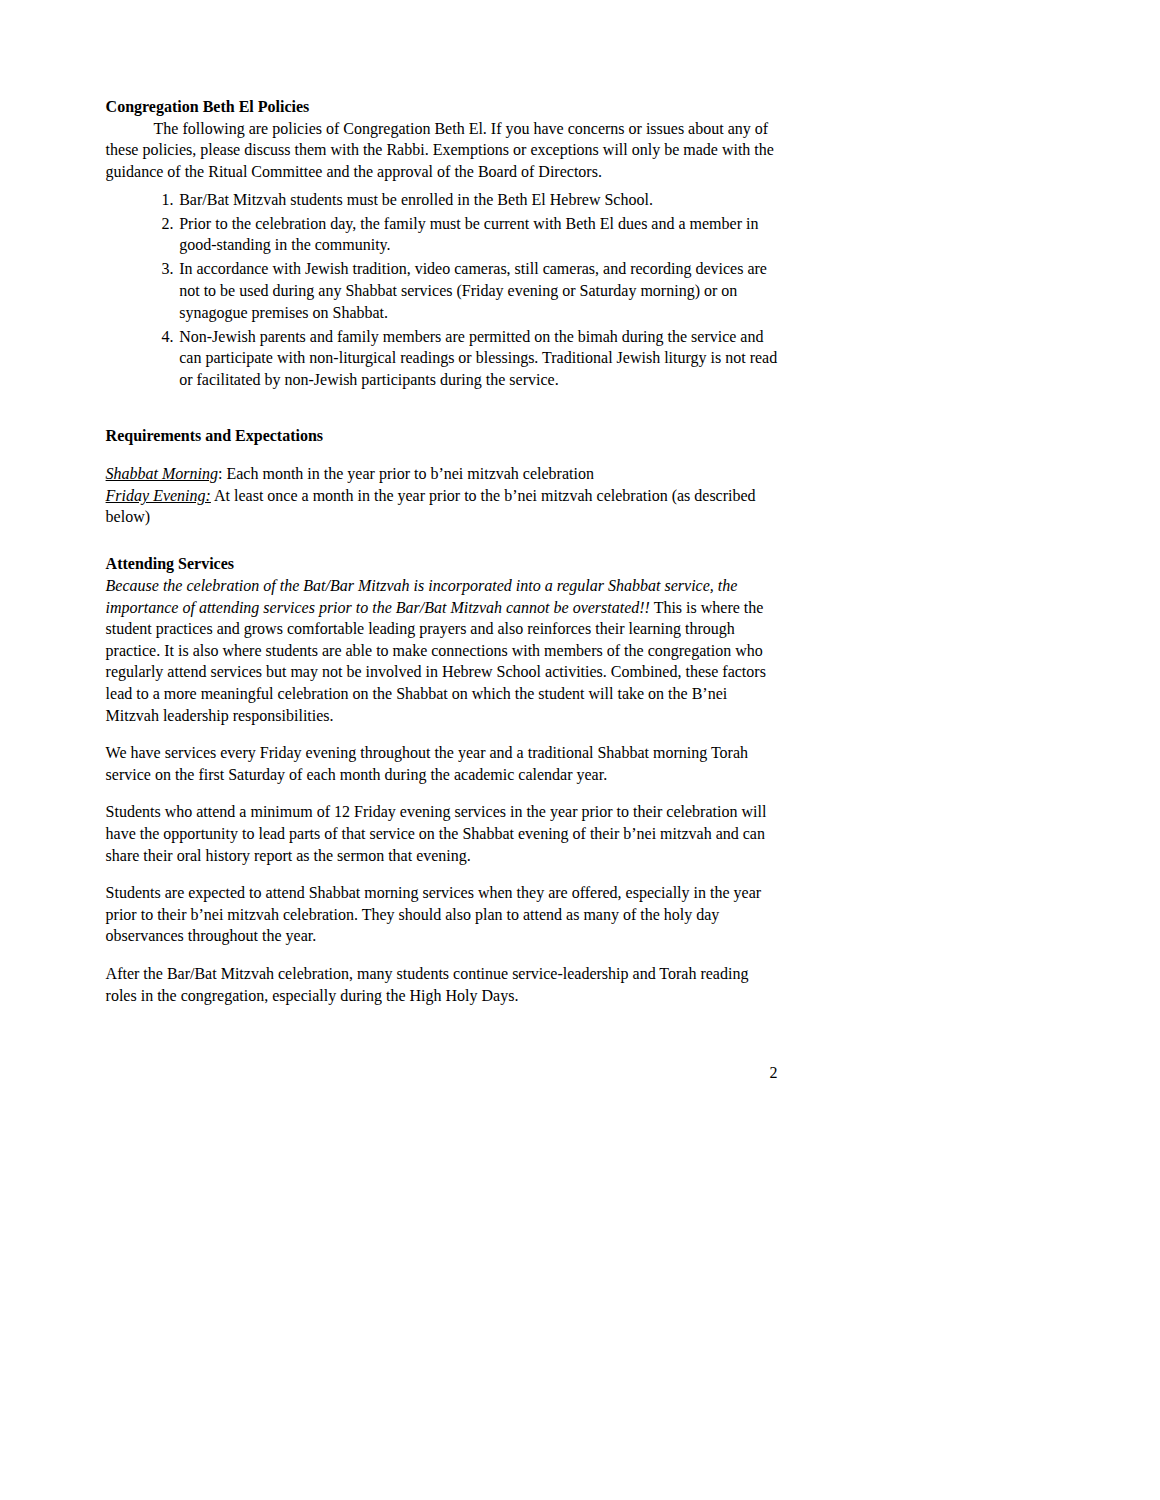Congregation Beth El Policies
The following are policies of Congregation Beth El. If you have concerns or issues about any of these policies, please discuss them with the Rabbi. Exemptions or exceptions will only be made with the guidance of the Ritual Committee and the approval of the Board of Directors.
Bar/Bat Mitzvah students must be enrolled in the Beth El Hebrew School.
Prior to the celebration day, the family must be current with Beth El dues and a member in good-standing in the community.
In accordance with Jewish tradition, video cameras, still cameras, and recording devices are not to be used during any Shabbat services (Friday evening or Saturday morning) or on synagogue premises on Shabbat.
Non-Jewish parents and family members are permitted on the bimah during the service and can participate with non-liturgical readings or blessings. Traditional Jewish liturgy is not read or facilitated by non-Jewish participants during the service.
Requirements and Expectations
Shabbat Morning: Each month in the year prior to b’nei mitzvah celebration
Friday Evening: At least once a month in the year prior to the b’nei mitzvah celebration (as described below)
Attending Services
Because the celebration of the Bat/Bar Mitzvah is incorporated into a regular Shabbat service, the importance of attending services prior to the Bar/Bat Mitzvah cannot be overstated!! This is where the student practices and grows comfortable leading prayers and also reinforces their learning through practice. It is also where students are able to make connections with members of the congregation who regularly attend services but may not be involved in Hebrew School activities. Combined, these factors lead to a more meaningful celebration on the Shabbat on which the student will take on the B’nei Mitzvah leadership responsibilities.
We have services every Friday evening throughout the year and a traditional Shabbat morning Torah service on the first Saturday of each month during the academic calendar year.
Students who attend a minimum of 12 Friday evening services in the year prior to their celebration will have the opportunity to lead parts of that service on the Shabbat evening of their b’nei mitzvah and can share their oral history report as the sermon that evening.
Students are expected to attend Shabbat morning services when they are offered, especially in the year prior to their b’nei mitzvah celebration. They should also plan to attend as many of the holy day observances throughout the year.
After the Bar/Bat Mitzvah celebration, many students continue service-leadership and Torah reading roles in the congregation, especially during the High Holy Days.
2